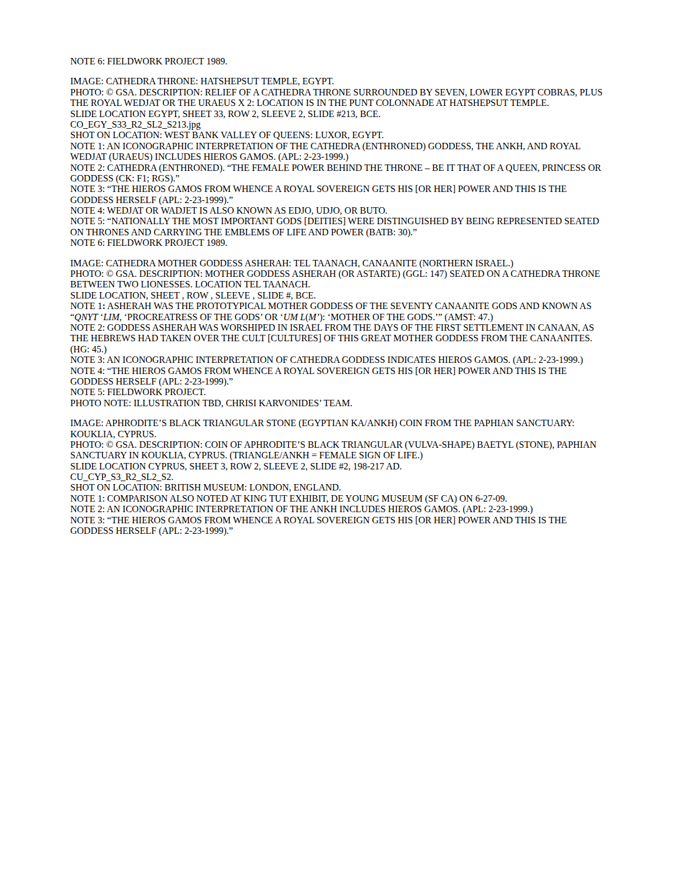NOTE 6: FIELDWORK PROJECT 1989.
IMAGE: CATHEDRA THRONE: HATSHEPSUT TEMPLE, EGYPT.
PHOTO: © GSA. DESCRIPTION: RELIEF OF A CATHEDRA THRONE SURROUNDED BY SEVEN, LOWER EGYPT COBRAS, PLUS THE ROYAL WEDJAT OR THE URAEUS X 2: LOCATION IS IN THE PUNT COLONNADE AT HATSHEPSUT TEMPLE.
SLIDE LOCATION EGYPT, SHEET 33, ROW 2, SLEEVE 2, SLIDE #213, BCE.
CO_EGY_S33_R2_SL2_S213.jpg
SHOT ON LOCATION: WEST BANK VALLEY OF QUEENS: LUXOR, EGYPT.
NOTE 1: AN ICONOGRAPHIC INTERPRETATION OF THE CATHEDRA (ENTHRONED) GODDESS, THE ANKH, AND ROYAL WEDJAT (URAEUS) INCLUDES HIEROS GAMOS. (APL: 2-23-1999.)
NOTE 2: CATHEDRA (ENTHRONED). “THE FEMALE POWER BEHIND THE THRONE – BE IT THAT OF A QUEEN, PRINCESS OR GODDESS (CK: F1; RGS).”
NOTE 3: “THE HIEROS GAMOS FROM WHENCE A ROYAL SOVEREIGN GETS HIS [OR HER] POWER AND THIS IS THE GODDESS HERSELF (APL: 2-23-1999).”
NOTE 4: WEDJAT OR WADJET IS ALSO KNOWN AS EDJO, UDJO, OR BUTO.
NOTE 5: “NATIONALLY THE MOST IMPORTANT GODS [DEITIES] WERE DISTINGUISHED BY BEING REPRESENTED SEATED ON THRONES AND CARRYING THE EMBLEMS OF LIFE AND POWER (BATB: 30).”
NOTE 6: FIELDWORK PROJECT 1989.
IMAGE: CATHEDRA MOTHER GODDESS ASHERAH: TEL TAANACH, CANAANITE (NORTHERN ISRAEL.)
PHOTO: © GSA. DESCRIPTION: MOTHER GODDESS ASHERAH (OR ASTARTE) (GGL: 147) SEATED ON A CATHEDRA THRONE BETWEEN TWO LIONESSES. LOCATION TEL TAANACH.
SLIDE LOCATION, SHEET , ROW , SLEEVE , SLIDE #, BCE.
NOTE 1: ASHERAH WAS THE PROTOTYPICAL MOTHER GODDESS OF THE SEVENTY CANAANITE GODS AND KNOWN AS “QNYT ‘LIM, ‘PROCREATRESS OF THE GODS’ OR ‘UM L(M’): ‘MOTHER OF THE GODS.’” (AMST: 47.)
NOTE 2: GODDESS ASHERAH WAS WORSHIPED IN ISRAEL FROM THE DAYS OF THE FIRST SETTLEMENT IN CANAAN, AS THE HEBREWS HAD TAKEN OVER THE CULT [CULTURES] OF THIS GREAT MOTHER GODDESS FROM THE CANAANITES. (HG: 45.)
NOTE 3: AN ICONOGRAPHIC INTERPRETATION OF CATHEDRA GODDESS INDICATES HIEROS GAMOS. (APL: 2-23-1999.)
NOTE 4: “THE HIEROS GAMOS FROM WHENCE A ROYAL SOVEREIGN GETS HIS [OR HER] POWER AND THIS IS THE GODDESS HERSELF (APL: 2-23-1999).”
NOTE 5: FIELDWORK PROJECT.
PHOTO NOTE: ILLUSTRATION TBD, CHRISI KARVONIDES’ TEAM.
IMAGE: APHRODITE’S BLACK TRIANGULAR STONE (EGYPTIAN KA/ANKH) COIN FROM THE PAPHIAN SANCTUARY: KOUKLIA, CYPRUS.
PHOTO: © GSA. DESCRIPTION: COIN OF APHRODITE’S BLACK TRIANGULAR (VULVA-SHAPE) BAETYL (STONE), PAPHIAN SANCTUARY IN KOUKLIA, CYPRUS. (TRIANGLE/ANKH = FEMALE SIGN OF LIFE.)
SLIDE LOCATION CYPRUS, SHEET 3, ROW 2, SLEEVE 2, SLIDE #2, 198-217 AD.
CU_CYP_S3_R2_SL2_S2.
SHOT ON LOCATION: BRITISH MUSEUM: LONDON, ENGLAND.
NOTE 1: COMPARISON ALSO NOTED AT KING TUT EXHIBIT, DE YOUNG MUSEUM (SF CA) ON 6-27-09.
NOTE 2: AN ICONOGRAPHIC INTERPRETATION OF THE ANKH INCLUDES HIEROS GAMOS. (APL: 2-23-1999.)
NOTE 3: “THE HIEROS GAMOS FROM WHENCE A ROYAL SOVEREIGN GETS HIS [OR HER] POWER AND THIS IS THE GODDESS HERSELF (APL: 2-23-1999).”